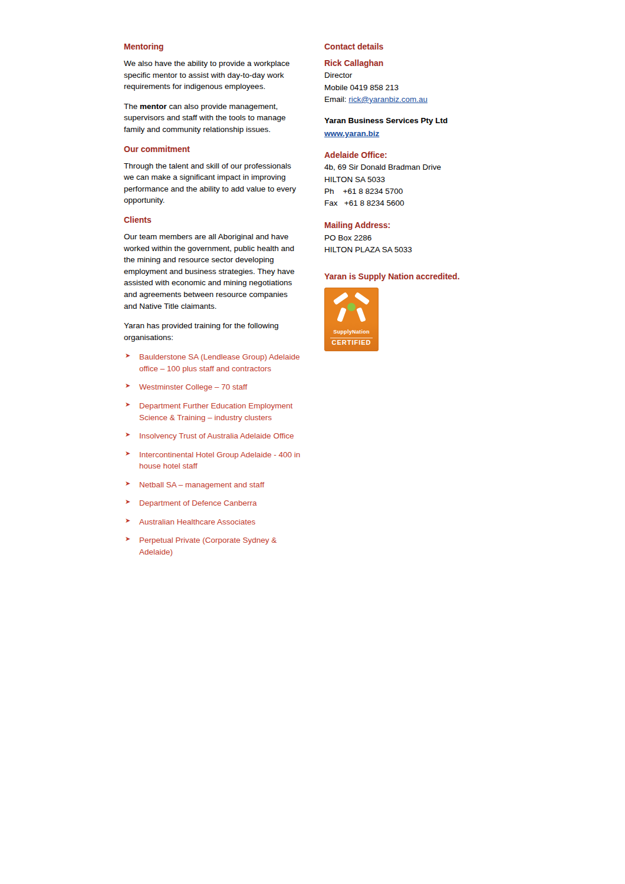Mentoring
We also have the ability to provide a workplace specific mentor to assist with day-to-day work requirements for indigenous employees.
The mentor can also provide management, supervisors and staff with the tools to manage family and community relationship issues.
Our commitment
Through the talent and skill of our professionals we can make a significant impact in improving performance and the ability to add value to every opportunity.
Clients
Our team members are all Aboriginal and have worked within the government, public health and the mining and resource sector developing employment and business strategies. They have assisted with economic and mining negotiations and agreements between resource companies and Native Title claimants.
Yaran has provided training for the following organisations:
Baulderstone SA (Lendlease Group) Adelaide office – 100 plus staff and contractors
Westminster College – 70 staff
Department Further Education Employment Science & Training – industry clusters
Insolvency Trust of Australia Adelaide Office
Intercontinental Hotel Group Adelaide - 400 in house hotel staff
Netball SA – management and staff
Department of Defence Canberra
Australian Healthcare Associates
Perpetual Private (Corporate Sydney & Adelaide)
Contact details
Rick Callaghan
Director
Mobile 0419 858 213
Email: rick@yaranbiz.com.au
Yaran Business Services Pty Ltd
www.yaran.biz
Adelaide Office:
4b, 69 Sir Donald Bradman Drive
HILTON SA 5033
Ph +61 8 8234 5700
Fax +61 8 8234 5600
Mailing Address:
PO Box 2286
HILTON PLAZA SA 5033
Yaran is Supply Nation accredited.
SupplyNation
CERTIFIED